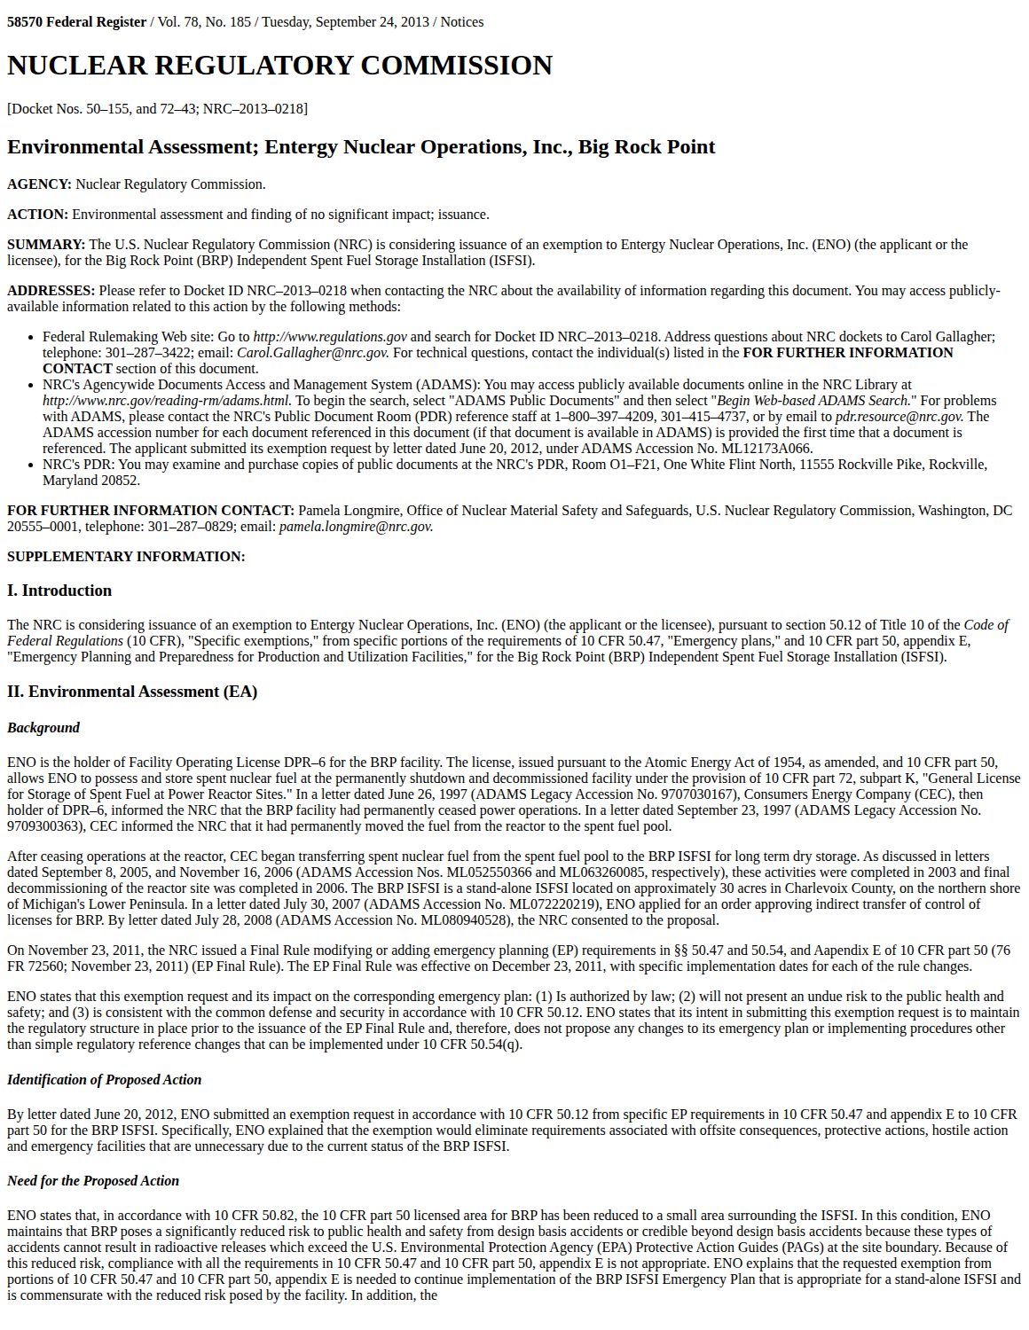58570 Federal Register / Vol. 78, No. 185 / Tuesday, September 24, 2013 / Notices
NUCLEAR REGULATORY COMMISSION
[Docket Nos. 50–155, and 72–43; NRC–2013–0218]
Environmental Assessment; Entergy Nuclear Operations, Inc., Big Rock Point
AGENCY: Nuclear Regulatory Commission.
ACTION: Environmental assessment and finding of no significant impact; issuance.
SUMMARY: The U.S. Nuclear Regulatory Commission (NRC) is considering issuance of an exemption to Entergy Nuclear Operations, Inc. (ENO) (the applicant or the licensee), for the Big Rock Point (BRP) Independent Spent Fuel Storage Installation (ISFSI).
ADDRESSES: Please refer to Docket ID NRC–2013–0218 when contacting the NRC about the availability of information regarding this document. You may access publicly-available information related to this action by the following methods:
Federal Rulemaking Web site: Go to http://www.regulations.gov and search for Docket ID NRC–2013–0218. Address questions about NRC dockets to Carol Gallagher; telephone: 301–287–3422; email: Carol.Gallagher@nrc.gov. For technical questions, contact the individual(s) listed in the FOR FURTHER INFORMATION CONTACT section of this document.
NRC's Agencywide Documents Access and Management System (ADAMS): You may access publicly available documents online in the NRC Library at http://www.nrc.gov/reading-rm/adams.html. To begin the search, select "ADAMS Public Documents" and then select "Begin Web-based ADAMS Search." For problems with ADAMS, please contact the NRC's Public Document Room (PDR) reference staff at 1–800–397–4209, 301–415–4737, or by email to pdr.resource@nrc.gov. The ADAMS accession number for each document referenced in this document (if that document is available in ADAMS) is provided the first time that a document is referenced. The applicant submitted its exemption request by letter dated June 20, 2012, under ADAMS Accession No. ML12173A066.
NRC's PDR: You may examine and purchase copies of public documents at the NRC's PDR, Room O1–F21, One White Flint North, 11555 Rockville Pike, Rockville, Maryland 20852.
FOR FURTHER INFORMATION CONTACT: Pamela Longmire, Office of Nuclear Material Safety and Safeguards, U.S. Nuclear Regulatory Commission, Washington, DC 20555–0001, telephone: 301–287–0829; email: pamela.longmire@nrc.gov.
SUPPLEMENTARY INFORMATION:
I. Introduction
The NRC is considering issuance of an exemption to Entergy Nuclear Operations, Inc. (ENO) (the applicant or the licensee), pursuant to section 50.12 of Title 10 of the Code of Federal Regulations (10 CFR), "Specific exemptions," from specific portions of the requirements of 10 CFR 50.47, "Emergency plans," and 10 CFR part 50, appendix E, "Emergency Planning and Preparedness for Production and Utilization Facilities," for the Big Rock Point (BRP) Independent Spent Fuel Storage Installation (ISFSI).
II. Environmental Assessment (EA)
Background
ENO is the holder of Facility Operating License DPR–6 for the BRP facility. The license, issued pursuant to the Atomic Energy Act of 1954, as amended, and 10 CFR part 50, allows ENO to possess and store spent nuclear fuel at the permanently shutdown and decommissioned facility under the provision of 10 CFR part 72, subpart K, "General License for Storage of Spent Fuel at Power Reactor Sites." In a letter dated June 26, 1997 (ADAMS Legacy Accession No. 9707030167), Consumers Energy Company (CEC), then holder of DPR–6, informed the NRC that the BRP facility had permanently ceased power operations. In a letter dated September 23, 1997 (ADAMS Legacy Accession No. 9709300363), CEC informed the NRC that it had permanently moved the fuel from the reactor to the spent fuel pool.
After ceasing operations at the reactor, CEC began transferring spent nuclear fuel from the spent fuel pool to the BRP ISFSI for long term dry storage. As discussed in letters dated September 8, 2005, and November 16, 2006 (ADAMS Accession Nos. ML052550366 and ML063260085, respectively), these activities were completed in 2003 and final decommissioning of the reactor site was completed in 2006. The BRP ISFSI is a stand-alone ISFSI located on approximately 30 acres in Charlevoix County, on the northern shore of Michigan's Lower Peninsula. In a letter dated July 30, 2007 (ADAMS Accession No. ML072220219), ENO applied for an order approving indirect transfer of control of licenses for BRP. By letter dated July 28, 2008 (ADAMS Accession No. ML080940528), the NRC consented to the proposal.
On November 23, 2011, the NRC issued a Final Rule modifying or adding emergency planning (EP) requirements in §§ 50.47 and 50.54, and Aapendix E of 10 CFR part 50 (76 FR 72560; November 23, 2011) (EP Final Rule). The EP Final Rule was effective on December 23, 2011, with specific implementation dates for each of the rule changes.
ENO states that this exemption request and its impact on the corresponding emergency plan: (1) Is authorized by law; (2) will not present an undue risk to the public health and safety; and (3) is consistent with the common defense and security in accordance with 10 CFR 50.12. ENO states that its intent in submitting this exemption request is to maintain the regulatory structure in place prior to the issuance of the EP Final Rule and, therefore, does not propose any changes to its emergency plan or implementing procedures other than simple regulatory reference changes that can be implemented under 10 CFR 50.54(q).
Identification of Proposed Action
By letter dated June 20, 2012, ENO submitted an exemption request in accordance with 10 CFR 50.12 from specific EP requirements in 10 CFR 50.47 and appendix E to 10 CFR part 50 for the BRP ISFSI. Specifically, ENO explained that the exemption would eliminate requirements associated with offsite consequences, protective actions, hostile action and emergency facilities that are unnecessary due to the current status of the BRP ISFSI.
Need for the Proposed Action
ENO states that, in accordance with 10 CFR 50.82, the 10 CFR part 50 licensed area for BRP has been reduced to a small area surrounding the ISFSI. In this condition, ENO maintains that BRP poses a significantly reduced risk to public health and safety from design basis accidents or credible beyond design basis accidents because these types of accidents cannot result in radioactive releases which exceed the U.S. Environmental Protection Agency (EPA) Protective Action Guides (PAGs) at the site boundary. Because of this reduced risk, compliance with all the requirements in 10 CFR 50.47 and 10 CFR part 50, appendix E is not appropriate. ENO explains that the requested exemption from portions of 10 CFR 50.47 and 10 CFR part 50, appendix E is needed to continue implementation of the BRP ISFSI Emergency Plan that is appropriate for a stand-alone ISFSI and is commensurate with the reduced risk posed by the facility. In addition, the